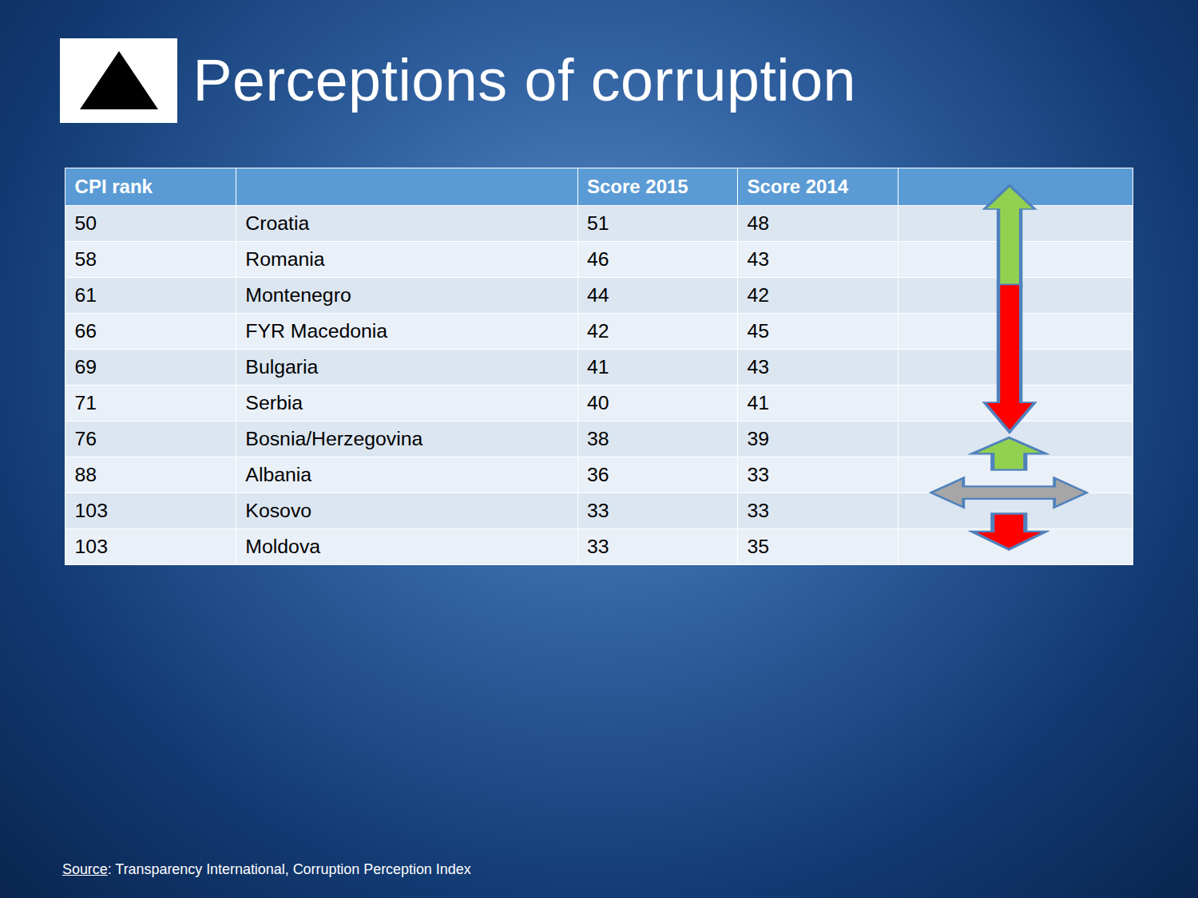Perceptions of corruption
| CPI rank | | Score 2015 | Score 2014 | |
| --- | --- | --- | --- | --- |
| 50 | Croatia | 51 | 48 | |
| 58 | Romania | 46 | 43 | |
| 61 | Montenegro | 44 | 42 | |
| 66 | FYR Macedonia | 42 | 45 | |
| 69 | Bulgaria | 41 | 43 | |
| 71 | Serbia | 40 | 41 | |
| 76 | Bosnia/Herzegovina | 38 | 39 | |
| 88 | Albania | 36 | 33 | |
| 103 | Kosovo | 33 | 33 | |
| 103 | Moldova | 33 | 35 | |
Source: Transparency International, Corruption Perception Index